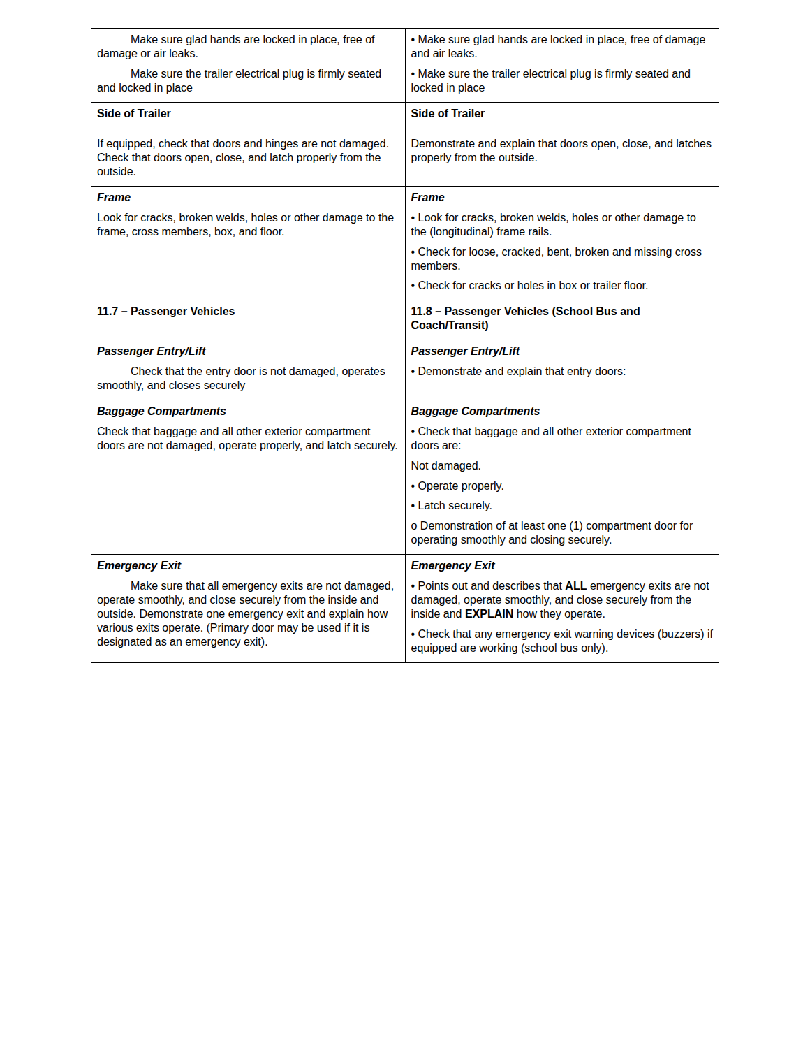| Make sure glad hands are locked in place, free of damage or air leaks. Make sure the trailer electrical plug is firmly seated and locked in place | • Make sure glad hands are locked in place, free of damage and air leaks. • Make sure the trailer electrical plug is firmly seated and locked in place |
| Side of Trailer If equipped, check that doors and hinges are not damaged. Check that doors open, close, and latch properly from the outside. | Side of Trailer Demonstrate and explain that doors open, close, and latches properly from the outside. |
| Frame Look for cracks, broken welds, holes or other damage to the frame, cross members, box, and floor. | Frame • Look for cracks, broken welds, holes or other damage to the (longitudinal) frame rails. • Check for loose, cracked, bent, broken and missing cross members. • Check for cracks or holes in box or trailer floor. |
| 11.7 – Passenger Vehicles | 11.8 – Passenger Vehicles (School Bus and Coach/Transit) |
| Passenger Entry/Lift Check that the entry door is not damaged, operates smoothly, and closes securely | Passenger Entry/Lift • Demonstrate and explain that entry doors: |
| Baggage Compartments Check that baggage and all other exterior compartment doors are not damaged, operate properly, and latch securely. | Baggage Compartments • Check that baggage and all other exterior compartment doors are: Not damaged. • Operate properly. • Latch securely. o Demonstration of at least one (1) compartment door for operating smoothly and closing securely. |
| Emergency Exit Make sure that all emergency exits are not damaged, operate smoothly, and close securely from the inside and outside. Demonstrate one emergency exit and explain how various exits operate. (Primary door may be used if it is designated as an emergency exit). | Emergency Exit • Points out and describes that ALL emergency exits are not damaged, operate smoothly, and close securely from the inside and EXPLAIN how they operate. • Check that any emergency exit warning devices (buzzers) if equipped are working (school bus only). |